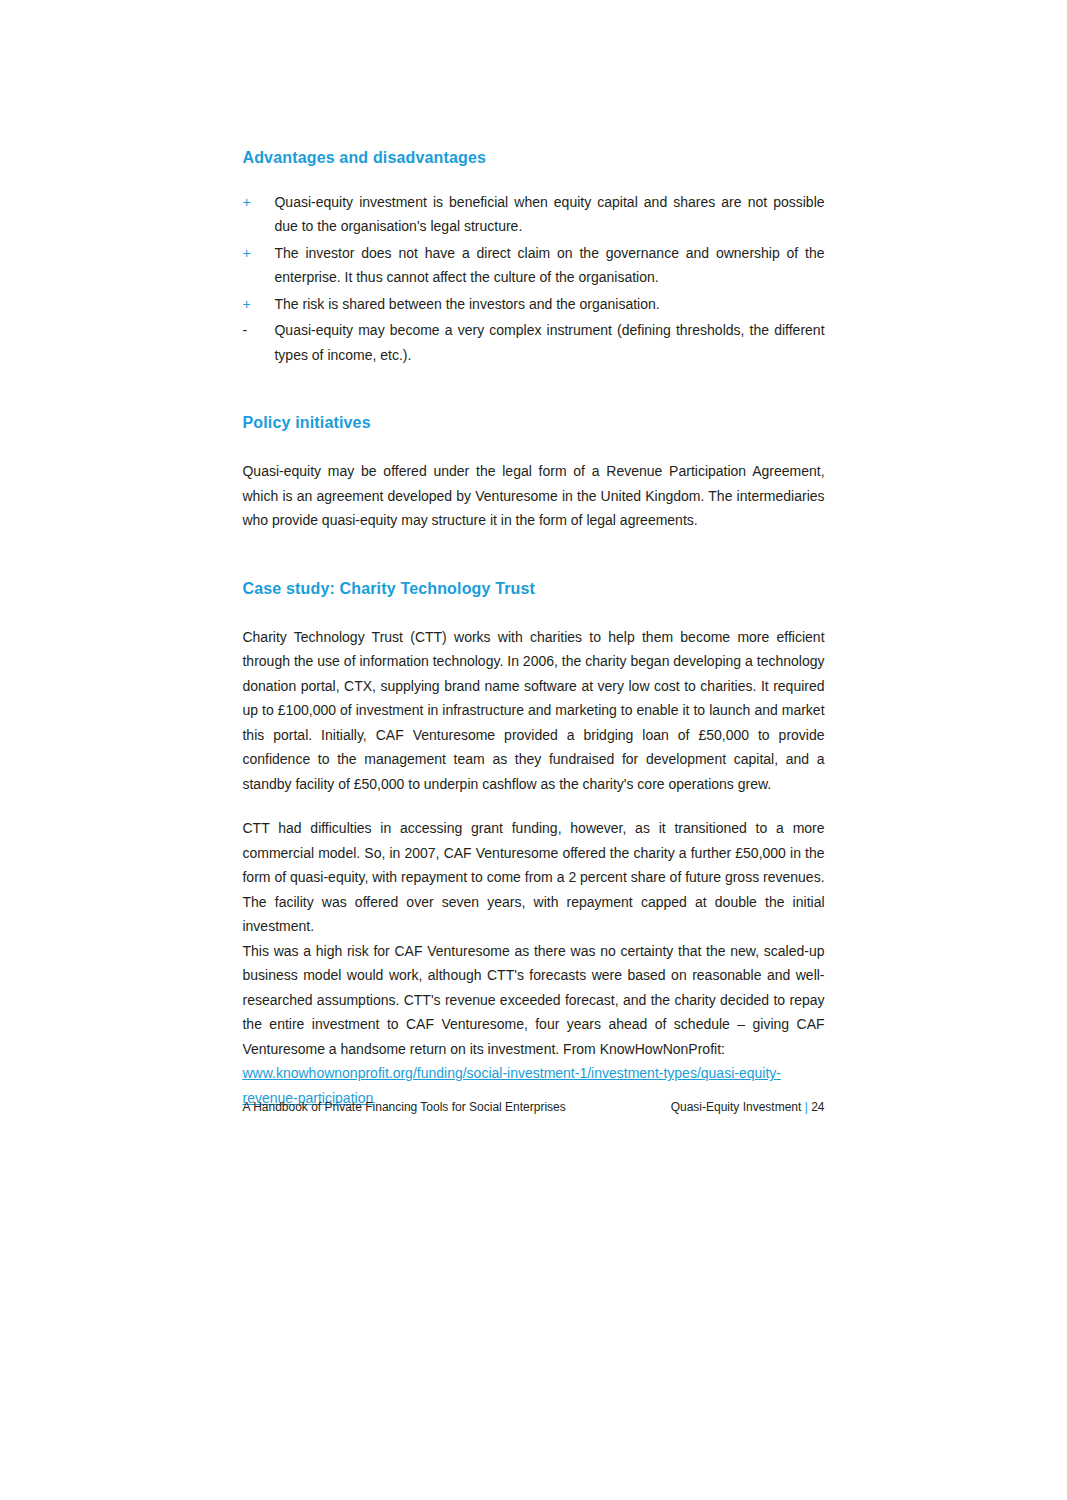Advantages and disadvantages
+Quasi-equity investment is beneficial when equity capital and shares are not possible due to the organisation's legal structure.
+The investor does not have a direct claim on the governance and ownership of the enterprise. It thus cannot affect the culture of the organisation.
+The risk is shared between the investors and the organisation.
-Quasi-equity may become a very complex instrument (defining thresholds, the different types of income, etc.).
Policy initiatives
Quasi-equity may be offered under the legal form of a Revenue Participation Agreement, which is an agreement developed by Venturesome in the United Kingdom. The intermediaries who provide quasi-equity may structure it in the form of legal agreements.
Case study: Charity Technology Trust
Charity Technology Trust (CTT) works with charities to help them become more efficient through the use of information technology. In 2006, the charity began developing a technology donation portal, CTX, supplying brand name software at very low cost to charities. It required up to £100,000 of investment in infrastructure and marketing to enable it to launch and market this portal. Initially, CAF Venturesome provided a bridging loan of £50,000 to provide confidence to the management team as they fundraised for development capital, and a standby facility of £50,000 to underpin cashflow as the charity's core operations grew.
CTT had difficulties in accessing grant funding, however, as it transitioned to a more commercial model. So, in 2007, CAF Venturesome offered the charity a further £50,000 in the form of quasi-equity, with repayment to come from a 2 percent share of future gross revenues. The facility was offered over seven years, with repayment capped at double the initial investment.
This was a high risk for CAF Venturesome as there was no certainty that the new, scaled-up business model would work, although CTT's forecasts were based on reasonable and well-researched assumptions. CTT's revenue exceeded forecast, and the charity decided to repay the entire investment to CAF Venturesome, four years ahead of schedule – giving CAF Venturesome a handsome return on its investment. From KnowHowNonProfit:
www.knowhownonprofit.org/funding/social-investment-1/investment-types/quasi-equity-revenue-participation
A Handbook of Private Financing Tools for Social Enterprises
Quasi-Equity Investment | 24